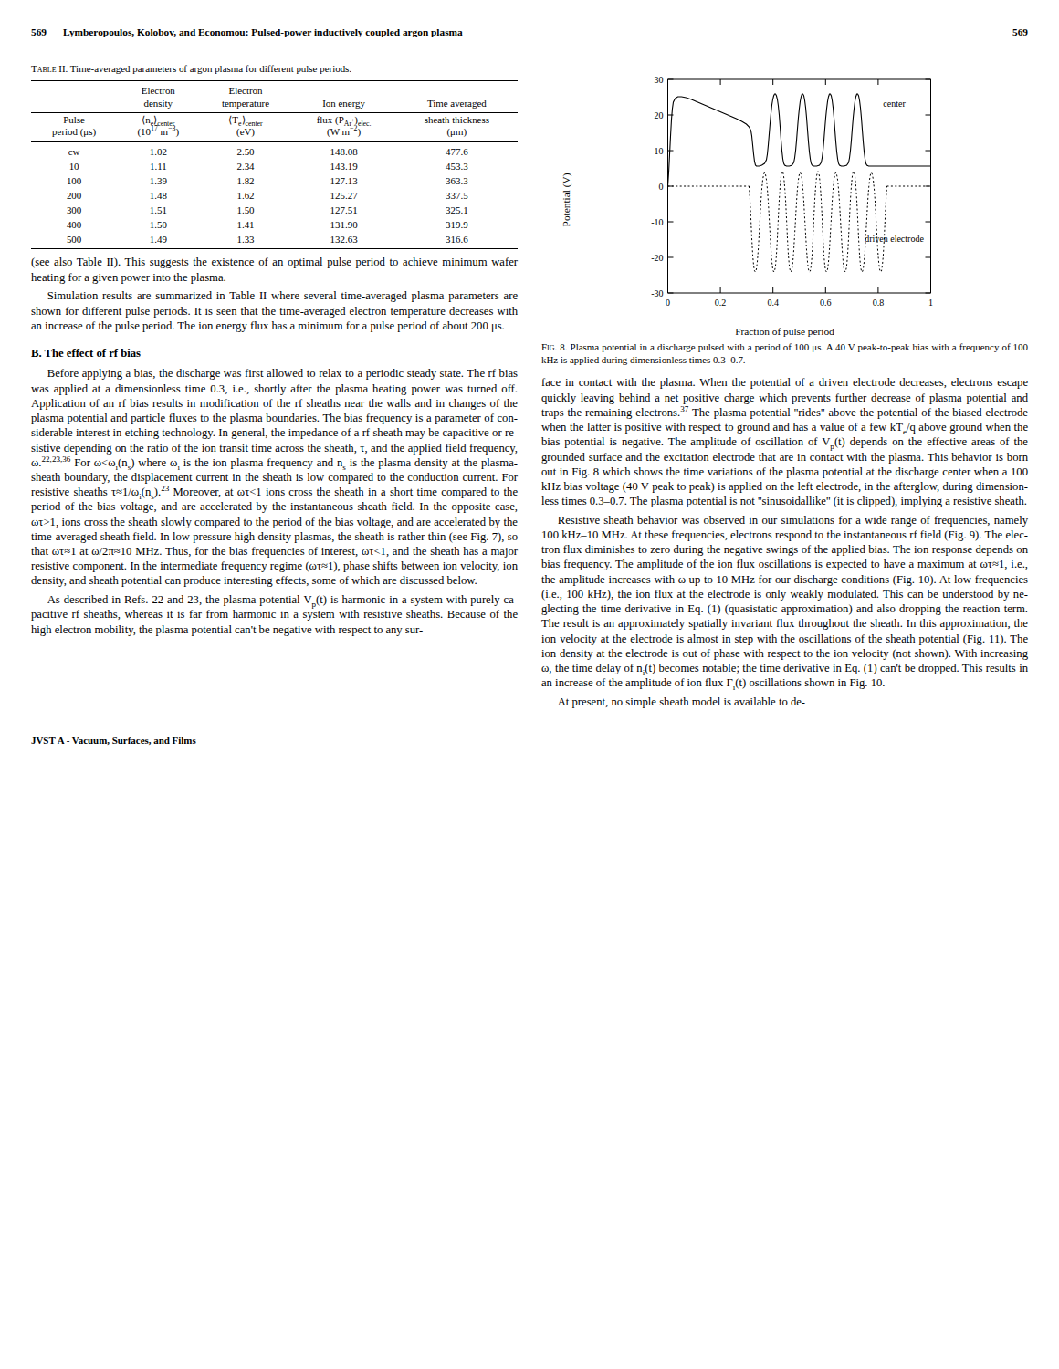569 Lymberopoulos, Kolobov, and Economou: Pulsed-power inductively coupled argon plasma 569
Table II. Time-averaged parameters of argon plasma for different pulse periods.
| | Electron density | Electron temperature | Ion energy | Time averaged |
| --- | --- | --- | --- | --- |
| Pulse period (μs) | ⟨n e ⟩ center (10 17 m −3 ) | ⟨T e ⟩ center (eV) | flux (P Ar + ) elec. (W m −2 ) | sheath thickness (μm) |
| cw | 1.02 | 2.50 | 148.08 | 477.6 |
| 10 | 1.11 | 2.34 | 143.19 | 453.3 |
| 100 | 1.39 | 1.82 | 127.13 | 363.3 |
| 200 | 1.48 | 1.62 | 125.27 | 337.5 |
| 300 | 1.51 | 1.50 | 127.51 | 325.1 |
| 400 | 1.50 | 1.41 | 131.90 | 319.9 |
| 500 | 1.49 | 1.33 | 132.63 | 316.6 |
(see also Table II). This suggests the existence of an optimal pulse period to achieve minimum wafer heating for a given power into the plasma.
Simulation results are summarized in Table II where several time-averaged plasma parameters are shown for different pulse periods. It is seen that the time-averaged electron temperature decreases with an increase of the pulse period. The ion energy flux has a minimum for a pulse period of about 200 μs.
B. The effect of rf bias
Before applying a bias, the discharge was first allowed to relax to a periodic steady state. The rf bias was applied at a dimensionless time 0.3, i.e., shortly after the plasma heating power was turned off. Application of an rf bias results in modification of the rf sheaths near the walls and in changes of the plasma potential and particle fluxes to the plasma boundaries. The bias frequency is a parameter of considerable interest in etching technology. In general, the impedance of a rf sheath may be capacitive or resistive depending on the ratio of the ion transit time across the sheath, τ, and the applied field frequency, ω.22,23,36 For ω<ωi(ns) where ωi is the ion plasma frequency and ns is the plasma density at the plasma-sheath boundary, the displacement current in the sheath is low compared to the conduction current. For resistive sheaths τ≈1/ωi(ns).23 Moreover, at ωτ<1 ions cross the sheath in a short time compared to the period of the bias voltage, and are accelerated by the instantaneous sheath field. In the opposite case, ωτ>1, ions cross the sheath slowly compared to the period of the bias voltage, and are accelerated by the time-averaged sheath field. In low pressure high density plasmas, the sheath is rather thin (see Fig. 7), so that ωτ≈1 at ω/2π≈10 MHz. Thus, for the bias frequencies of interest, ωτ<1, and the sheath has a major resistive component. In the intermediate frequency regime (ωτ≈1), phase shifts between ion velocity, ion density, and sheath potential can produce interesting effects, some of which are discussed below.
As described in Refs. 22 and 23, the plasma potential Vp(t) is harmonic in a system with purely capacitive rf sheaths, whereas it is far from harmonic in a system with resistive sheaths. Because of the high electron mobility, the plasma potential can't be negative with respect to any sur-
30 20 10 0 -10 -20 -30 0 0.2 0.4 0.6 0.8 1 center driven electrode
Potential (V)
Fraction of pulse period
Fig. 8. Plasma potential in a discharge pulsed with a period of 100 μs. A 40 V peak-to-peak bias with a frequency of 100 kHz is applied during dimensionless times 0.3–0.7.
face in contact with the plasma. When the potential of a driven electrode decreases, electrons escape quickly leaving behind a net positive charge which prevents further decrease of plasma potential and traps the remaining electrons.37 The plasma potential ''rides'' above the potential of the biased electrode when the latter is positive with respect to ground and has a value of a few kTe/q above ground when the bias potential is negative. The amplitude of oscillation of Vp(t) depends on the effective areas of the grounded surface and the excitation electrode that are in contact with the plasma. This behavior is born out in Fig. 8 which shows the time variations of the plasma potential at the discharge center when a 100 kHz bias voltage (40 V peak to peak) is applied on the left electrode, in the afterglow, during dimensionless times 0.3–0.7. The plasma potential is not ''sinusoidallike'' (it is clipped), implying a resistive sheath.
Resistive sheath behavior was observed in our simulations for a wide range of frequencies, namely 100 kHz–10 MHz. At these frequencies, electrons respond to the instantaneous rf field (Fig. 9). The electron flux diminishes to zero during the negative swings of the applied bias. The ion response depends on bias frequency. The amplitude of the ion flux oscillations is expected to have a maximum at ωτ≈1, i.e., the amplitude increases with ω up to 10 MHz for our discharge conditions (Fig. 10). At low frequencies (i.e., 100 kHz), the ion flux at the electrode is only weakly modulated. This can be understood by neglecting the time derivative in Eq. (1) (quasistatic approximation) and also dropping the reaction term. The result is an approximately spatially invariant flux throughout the sheath. In this approximation, the ion velocity at the electrode is almost in step with the oscillations of the sheath potential (Fig. 11). The ion density at the electrode is out of phase with respect to the ion velocity (not shown). With increasing ω, the time delay of ni(t) becomes notable; the time derivative in Eq. (1) can't be dropped. This results in an increase of the amplitude of ion flux Γi(t) oscillations shown in Fig. 10.
At present, no simple sheath model is available to de-
JVST A - Vacuum, Surfaces, and Films